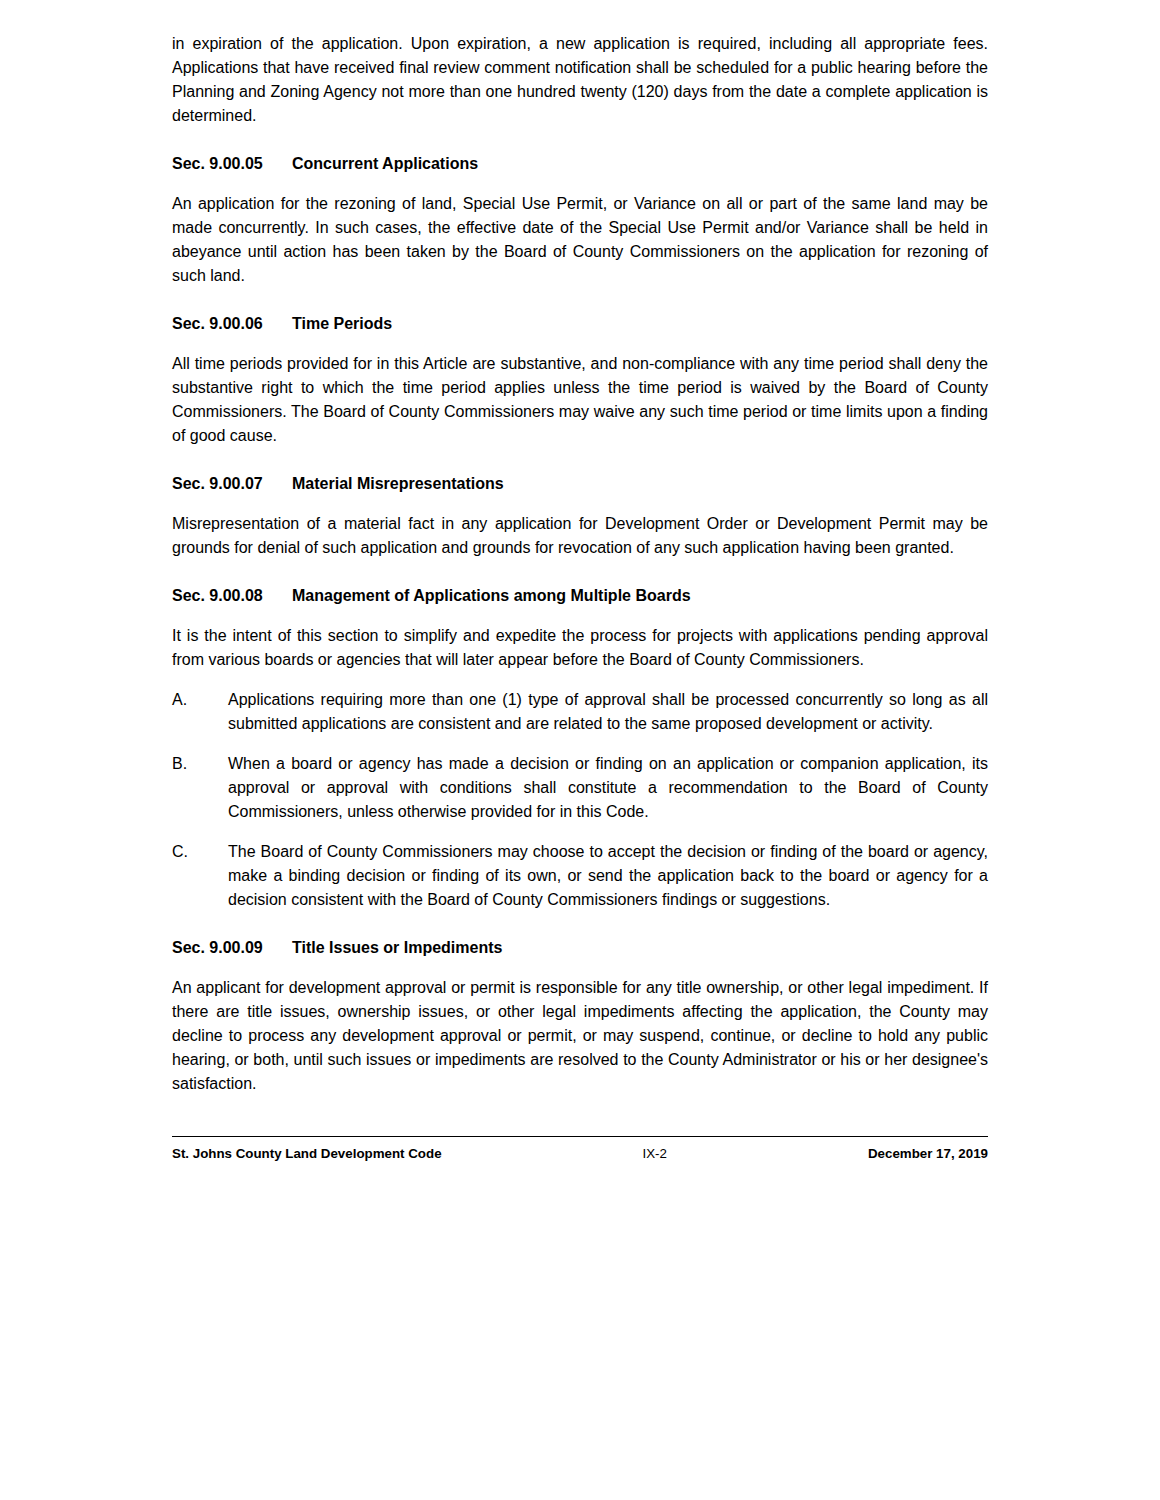in expiration of the application. Upon expiration, a new application is required, including all appropriate fees. Applications that have received final review comment notification shall be scheduled for a public hearing before the Planning and Zoning Agency not more than one hundred twenty (120) days from the date a complete application is determined.
Sec. 9.00.05 Concurrent Applications
An application for the rezoning of land, Special Use Permit, or Variance on all or part of the same land may be made concurrently. In such cases, the effective date of the Special Use Permit and/or Variance shall be held in abeyance until action has been taken by the Board of County Commissioners on the application for rezoning of such land.
Sec. 9.00.06 Time Periods
All time periods provided for in this Article are substantive, and non-compliance with any time period shall deny the substantive right to which the time period applies unless the time period is waived by the Board of County Commissioners. The Board of County Commissioners may waive any such time period or time limits upon a finding of good cause.
Sec. 9.00.07 Material Misrepresentations
Misrepresentation of a material fact in any application for Development Order or Development Permit may be grounds for denial of such application and grounds for revocation of any such application having been granted.
Sec. 9.00.08 Management of Applications among Multiple Boards
It is the intent of this section to simplify and expedite the process for projects with applications pending approval from various boards or agencies that will later appear before the Board of County Commissioners.
A. Applications requiring more than one (1) type of approval shall be processed concurrently so long as all submitted applications are consistent and are related to the same proposed development or activity.
B. When a board or agency has made a decision or finding on an application or companion application, its approval or approval with conditions shall constitute a recommendation to the Board of County Commissioners, unless otherwise provided for in this Code.
C. The Board of County Commissioners may choose to accept the decision or finding of the board or agency, make a binding decision or finding of its own, or send the application back to the board or agency for a decision consistent with the Board of County Commissioners findings or suggestions.
Sec. 9.00.09 Title Issues or Impediments
An applicant for development approval or permit is responsible for any title ownership, or other legal impediment. If there are title issues, ownership issues, or other legal impediments affecting the application, the County may decline to process any development approval or permit, or may suspend, continue, or decline to hold any public hearing, or both, until such issues or impediments are resolved to the County Administrator or his or her designee's satisfaction.
St. Johns County Land Development Code IX-2 December 17, 2019